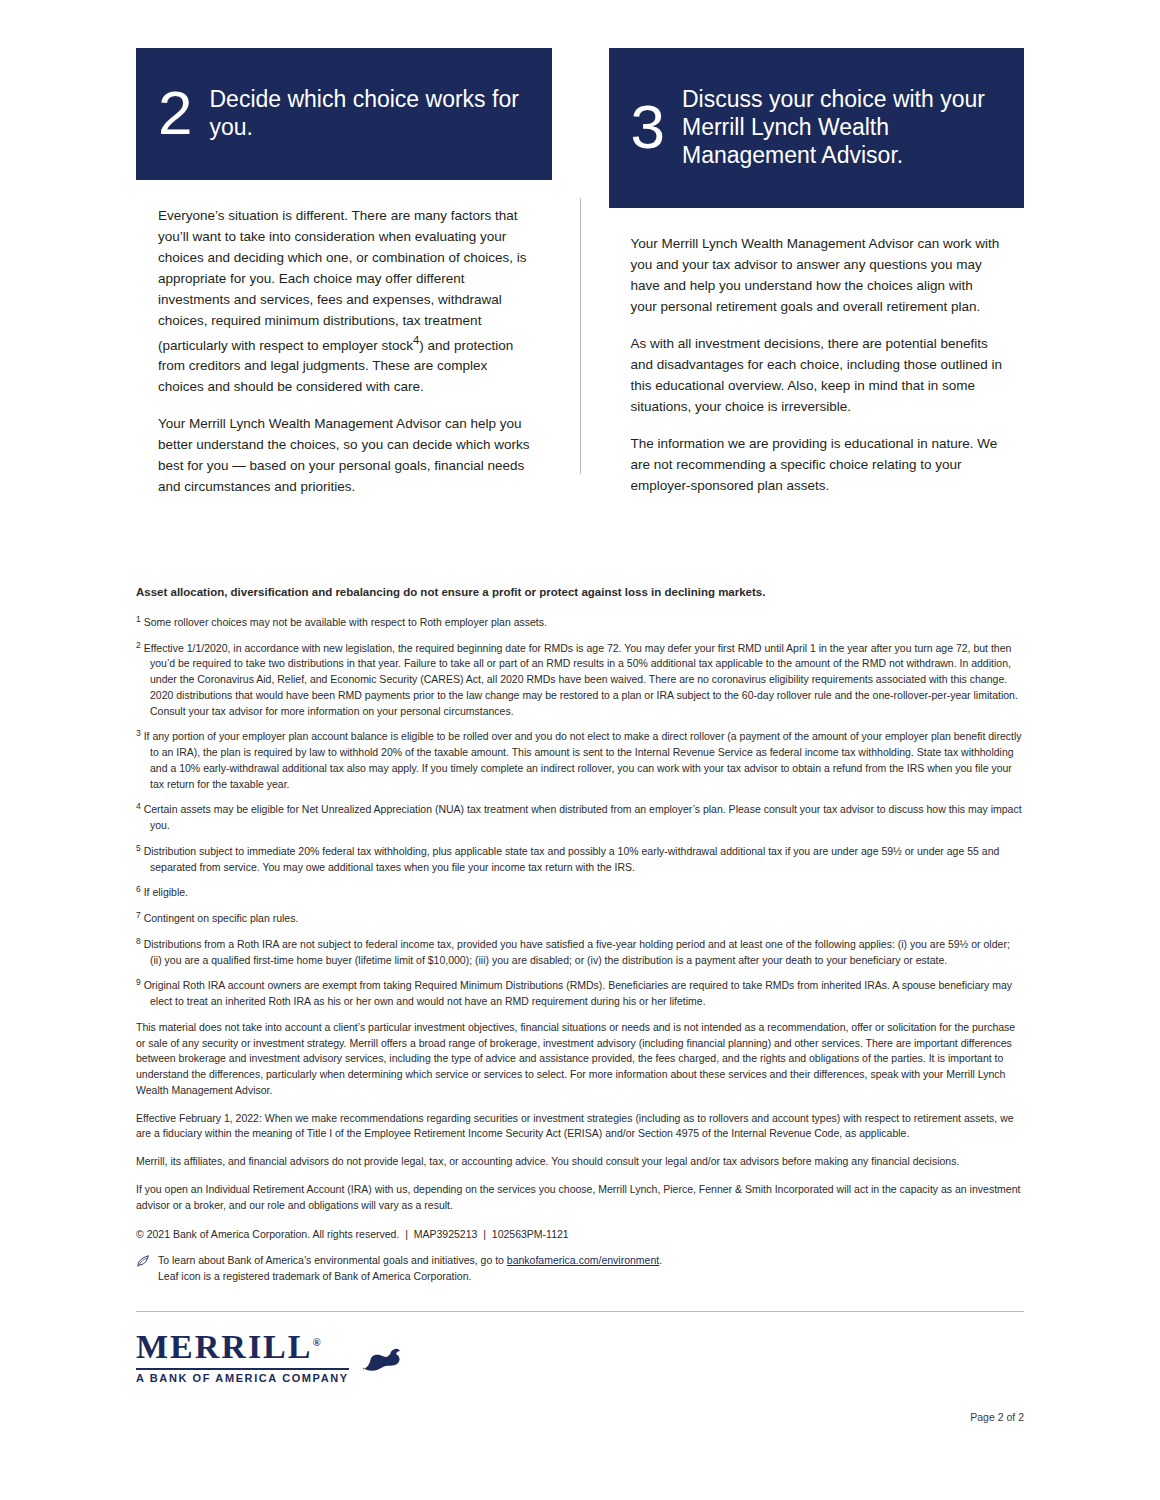2
Decide which choice works for you.
Everyone’s situation is different. There are many factors that you’ll want to take into consideration when evaluating your choices and deciding which one, or combination of choices, is appropriate for you. Each choice may offer different investments and services, fees and expenses, withdrawal choices, required minimum distributions, tax treatment (particularly with respect to employer stock4) and protection from creditors and legal judgments. These are complex choices and should be considered with care.
Your Merrill Lynch Wealth Management Advisor can help you better understand the choices, so you can decide which works best for you — based on your personal goals, financial needs and circumstances and priorities.
3
Discuss your choice with your Merrill Lynch Wealth Management Advisor.
Your Merrill Lynch Wealth Management Advisor can work with you and your tax advisor to answer any questions you may have and help you understand how the choices align with your personal retirement goals and overall retirement plan.
As with all investment decisions, there are potential benefits and disadvantages for each choice, including those outlined in this educational overview. Also, keep in mind that in some situations, your choice is irreversible.
The information we are providing is educational in nature. We are not recommending a specific choice relating to your employer-sponsored plan assets.
Asset allocation, diversification and rebalancing do not ensure a profit or protect against loss in declining markets.
1 Some rollover choices may not be available with respect to Roth employer plan assets.
2 Effective 1/1/2020, in accordance with new legislation, the required beginning date for RMDs is age 72. You may defer your first RMD until April 1 in the year after you turn age 72, but then you’d be required to take two distributions in that year. Failure to take all or part of an RMD results in a 50% additional tax applicable to the amount of the RMD not withdrawn. In addition, under the Coronavirus Aid, Relief, and Economic Security (CARES) Act, all 2020 RMDs have been waived. There are no coronavirus eligibility requirements associated with this change. 2020 distributions that would have been RMD payments prior to the law change may be restored to a plan or IRA subject to the 60-day rollover rule and the one-rollover-per-year limitation. Consult your tax advisor for more information on your personal circumstances.
3 If any portion of your employer plan account balance is eligible to be rolled over and you do not elect to make a direct rollover (a payment of the amount of your employer plan benefit directly to an IRA), the plan is required by law to withhold 20% of the taxable amount. This amount is sent to the Internal Revenue Service as federal income tax withholding. State tax withholding and a 10% early-withdrawal additional tax also may apply. If you timely complete an indirect rollover, you can work with your tax advisor to obtain a refund from the IRS when you file your tax return for the taxable year.
4 Certain assets may be eligible for Net Unrealized Appreciation (NUA) tax treatment when distributed from an employer’s plan. Please consult your tax advisor to discuss how this may impact you.
5 Distribution subject to immediate 20% federal tax withholding, plus applicable state tax and possibly a 10% early-withdrawal additional tax if you are under age 59½ or under age 55 and separated from service. You may owe additional taxes when you file your income tax return with the IRS.
6 If eligible.
7 Contingent on specific plan rules.
8 Distributions from a Roth IRA are not subject to federal income tax, provided you have satisfied a five-year holding period and at least one of the following applies: (i) you are 59½ or older; (ii) you are a qualified first-time home buyer (lifetime limit of $10,000); (iii) you are disabled; or (iv) the distribution is a payment after your death to your beneficiary or estate.
9 Original Roth IRA account owners are exempt from taking Required Minimum Distributions (RMDs). Beneficiaries are required to take RMDs from inherited IRAs. A spouse beneficiary may elect to treat an inherited Roth IRA as his or her own and would not have an RMD requirement during his or her lifetime.
This material does not take into account a client’s particular investment objectives, financial situations or needs and is not intended as a recommendation, offer or solicitation for the purchase or sale of any security or investment strategy. Merrill offers a broad range of brokerage, investment advisory (including financial planning) and other services. There are important differences between brokerage and investment advisory services, including the type of advice and assistance provided, the fees charged, and the rights and obligations of the parties. It is important to understand the differences, particularly when determining which service or services to select. For more information about these services and their differences, speak with your Merrill Lynch Wealth Management Advisor.
Effective February 1, 2022: When we make recommendations regarding securities or investment strategies (including as to rollovers and account types) with respect to retirement assets, we are a fiduciary within the meaning of Title I of the Employee Retirement Income Security Act (ERISA) and/or Section 4975 of the Internal Revenue Code, as applicable.
Merrill, its affiliates, and financial advisors do not provide legal, tax, or accounting advice. You should consult your legal and/or tax advisors before making any financial decisions.
If you open an Individual Retirement Account (IRA) with us, depending on the services you choose, Merrill Lynch, Pierce, Fenner & Smith Incorporated will act in the capacity as an investment advisor or a broker, and our role and obligations will vary as a result.
© 2021 Bank of America Corporation. All rights reserved. | MAP3925213 | 102563PM-1121
To learn about Bank of America’s environmental goals and initiatives, go to bankofamerica.com/environment.
Leaf icon is a registered trademark of Bank of America Corporation.
MERRILL®
A BANK OF AMERICA COMPANY
Page 2 of 2